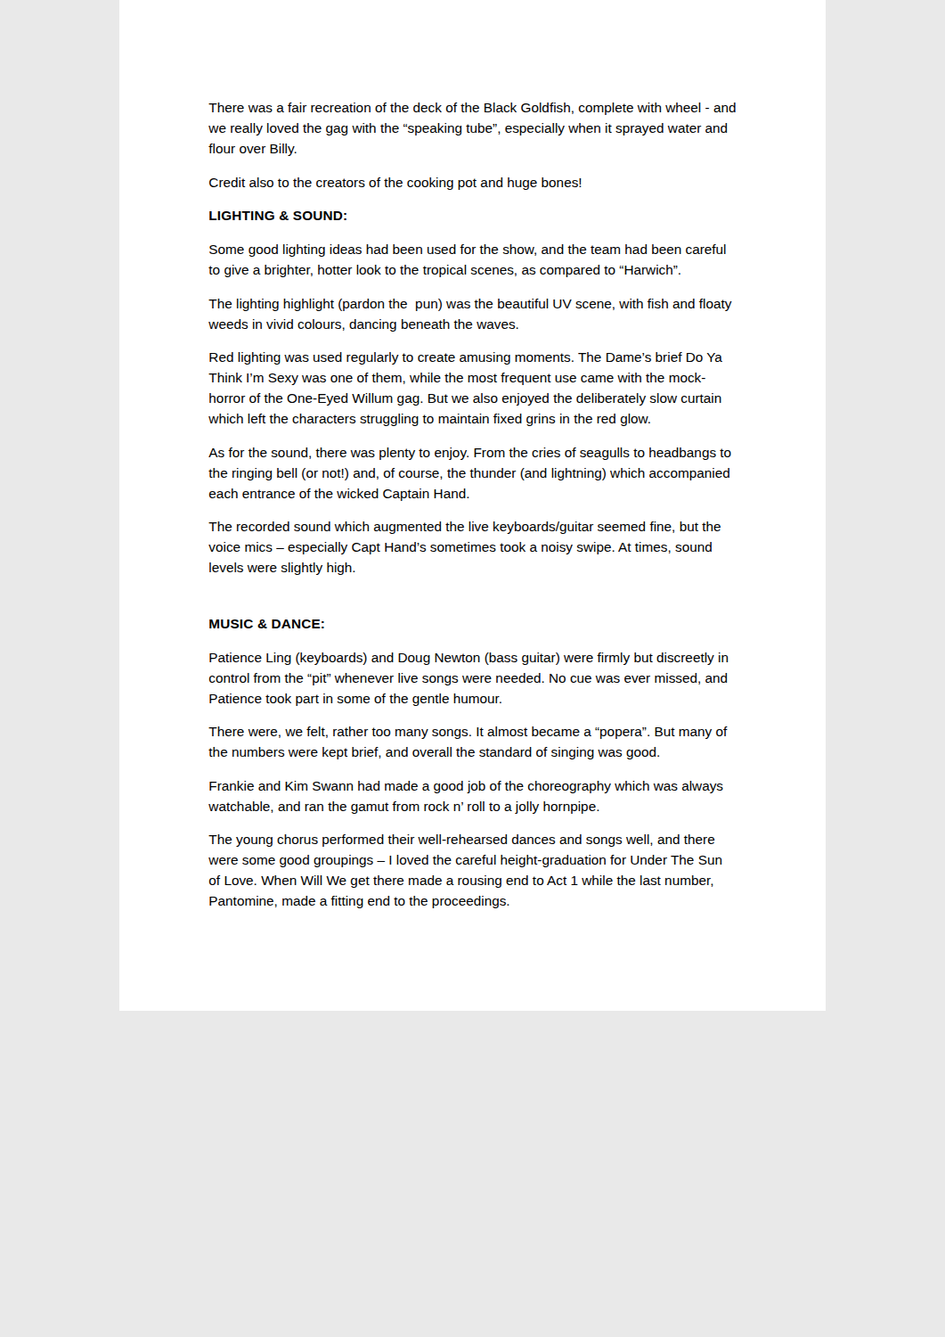There was a fair recreation of the deck of the Black Goldfish, complete with wheel - and we really loved the gag with the “speaking tube”, especially when it sprayed water and flour over Billy.
Credit also to the creators of the cooking pot and huge bones!
LIGHTING & SOUND:
Some good lighting ideas had been used for the show, and the team had been careful to give a brighter, hotter look to the tropical scenes, as compared to “Harwich”.
The lighting highlight (pardon the pun) was the beautiful UV scene, with fish and floaty weeds in vivid colours, dancing beneath the waves.
Red lighting was used regularly to create amusing moments. The Dame’s brief Do Ya Think I’m Sexy was one of them, while the most frequent use came with the mock-horror of the One-Eyed Willum gag. But we also enjoyed the deliberately slow curtain which left the characters struggling to maintain fixed grins in the red glow.
As for the sound, there was plenty to enjoy. From the cries of seagulls to headbangs to the ringing bell (or not!) and, of course, the thunder (and lightning) which accompanied each entrance of the wicked Captain Hand.
The recorded sound which augmented the live keyboards/guitar seemed fine, but the voice mics – especially Capt Hand’s sometimes took a noisy swipe. At times, sound levels were slightly high.
MUSIC & DANCE:
Patience Ling (keyboards) and Doug Newton (bass guitar) were firmly but discreetly in control from the “pit” whenever live songs were needed. No cue was ever missed, and Patience took part in some of the gentle humour.
There were, we felt, rather too many songs. It almost became a “popera”. But many of the numbers were kept brief, and overall the standard of singing was good.
Frankie and Kim Swann had made a good job of the choreography which was always watchable, and ran the gamut from rock n’ roll to a jolly hornpipe.
The young chorus performed their well-rehearsed dances and songs well, and there were some good groupings – I loved the careful height-graduation for Under The Sun of Love. When Will We get there made a rousing end to Act 1 while the last number, Pantomine, made a fitting end to the proceedings.